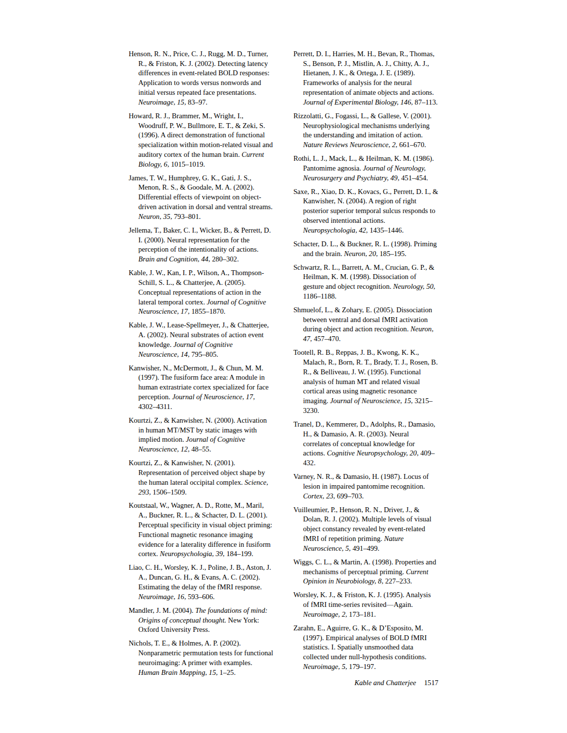Henson, R. N., Price, C. J., Rugg, M. D., Turner, R., & Friston, K. J. (2002). Detecting latency differences in event-related BOLD responses: Application to words versus nonwords and initial versus repeated face presentations. Neuroimage, 15, 83–97.
Howard, R. J., Brammer, M., Wright, I., Woodruff, P. W., Bullmore, E. T., & Zeki, S. (1996). A direct demonstration of functional specialization within motion-related visual and auditory cortex of the human brain. Current Biology, 6, 1015–1019.
James, T. W., Humphrey, G. K., Gati, J. S., Menon, R. S., & Goodale, M. A. (2002). Differential effects of viewpoint on object-driven activation in dorsal and ventral streams. Neuron, 35, 793–801.
Jellema, T., Baker, C. I., Wicker, B., & Perrett, D. I. (2000). Neural representation for the perception of the intentionality of actions. Brain and Cognition, 44, 280–302.
Kable, J. W., Kan, I. P., Wilson, A., Thompson-Schill, S. L., & Chatterjee, A. (2005). Conceptual representations of action in the lateral temporal cortex. Journal of Cognitive Neuroscience, 17, 1855–1870.
Kable, J. W., Lease-Spellmeyer, J., & Chatterjee, A. (2002). Neural substrates of action event knowledge. Journal of Cognitive Neuroscience, 14, 795–805.
Kanwisher, N., McDermott, J., & Chun, M. M. (1997). The fusiform face area: A module in human extrastriate cortex specialized for face perception. Journal of Neuroscience, 17, 4302–4311.
Kourtzi, Z., & Kanwisher, N. (2000). Activation in human MT/MST by static images with implied motion. Journal of Cognitive Neuroscience, 12, 48–55.
Kourtzi, Z., & Kanwisher, N. (2001). Representation of perceived object shape by the human lateral occipital complex. Science, 293, 1506–1509.
Koutstaal, W., Wagner, A. D., Rotte, M., Maril, A., Buckner, R. L., & Schacter, D. L. (2001). Perceptual specificity in visual object priming: Functional magnetic resonance imaging evidence for a laterality difference in fusiform cortex. Neuropsychologia, 39, 184–199.
Liao, C. H., Worsley, K. J., Poline, J. B., Aston, J. A., Duncan, G. H., & Evans, A. C. (2002). Estimating the delay of the fMRI response. Neuroimage, 16, 593–606.
Mandler, J. M. (2004). The foundations of mind: Origins of conceptual thought. New York: Oxford University Press.
Nichols, T. E., & Holmes, A. P. (2002). Nonparametric permutation tests for functional neuroimaging: A primer with examples. Human Brain Mapping, 15, 1–25.
Perrett, D. I., Harries, M. H., Bevan, R., Thomas, S., Benson, P. J., Mistlin, A. J., Chitty, A. J., Hietanen, J. K., & Ortega, J. E. (1989). Frameworks of analysis for the neural representation of animate objects and actions. Journal of Experimental Biology, 146, 87–113.
Rizzolatti, G., Fogassi, L., & Gallese, V. (2001). Neurophysiological mechanisms underlying the understanding and imitation of action. Nature Reviews Neuroscience, 2, 661–670.
Rothi, L. J., Mack, L., & Heilman, K. M. (1986). Pantomime agnosia. Journal of Neurology, Neurosurgery and Psychiatry, 49, 451–454.
Saxe, R., Xiao, D. K., Kovacs, G., Perrett, D. I., & Kanwisher, N. (2004). A region of right posterior superior temporal sulcus responds to observed intentional actions. Neuropsychologia, 42, 1435–1446.
Schacter, D. L., & Buckner, R. L. (1998). Priming and the brain. Neuron, 20, 185–195.
Schwartz, R. L., Barrett, A. M., Crucian, G. P., & Heilman, K. M. (1998). Dissociation of gesture and object recognition. Neurology, 50, 1186–1188.
Shmuelof, L., & Zohary, E. (2005). Dissociation between ventral and dorsal fMRI activation during object and action recognition. Neuron, 47, 457–470.
Tootell, R. B., Reppas, J. B., Kwong, K. K., Malach, R., Born, R. T., Brady, T. J., Rosen, B. R., & Belliveau, J. W. (1995). Functional analysis of human MT and related visual cortical areas using magnetic resonance imaging. Journal of Neuroscience, 15, 3215–3230.
Tranel, D., Kemmerer, D., Adolphs, R., Damasio, H., & Damasio, A. R. (2003). Neural correlates of conceptual knowledge for actions. Cognitive Neuropsychology, 20, 409–432.
Varney, N. R., & Damasio, H. (1987). Locus of lesion in impaired pantomime recognition. Cortex, 23, 699–703.
Vuilleumier, P., Henson, R. N., Driver, J., & Dolan, R. J. (2002). Multiple levels of visual object constancy revealed by event-related fMRI of repetition priming. Nature Neuroscience, 5, 491–499.
Wiggs, C. L., & Martin, A. (1998). Properties and mechanisms of perceptual priming. Current Opinion in Neurobiology, 8, 227–233.
Worsley, K. J., & Friston, K. J. (1995). Analysis of fMRI time-series revisited—Again. Neuroimage, 2, 173–181.
Zarahn, E., Aguirre, G. K., & D’Esposito, M. (1997). Empirical analyses of BOLD fMRI statistics. I. Spatially unsmoothed data collected under null-hypothesis conditions. Neuroimage, 5, 179–197.
Kable and Chatterjee1517